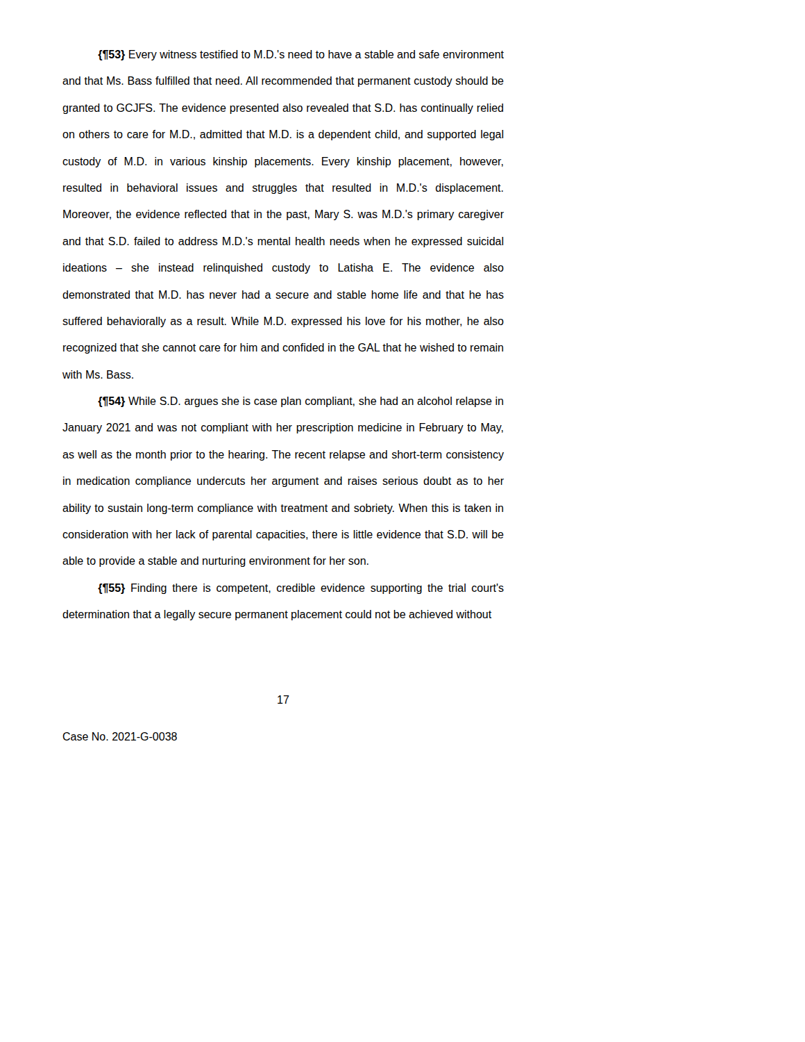{¶53} Every witness testified to M.D.'s need to have a stable and safe environment and that Ms. Bass fulfilled that need. All recommended that permanent custody should be granted to GCJFS. The evidence presented also revealed that S.D. has continually relied on others to care for M.D., admitted that M.D. is a dependent child, and supported legal custody of M.D. in various kinship placements. Every kinship placement, however, resulted in behavioral issues and struggles that resulted in M.D.'s displacement. Moreover, the evidence reflected that in the past, Mary S. was M.D.'s primary caregiver and that S.D. failed to address M.D.'s mental health needs when he expressed suicidal ideations – she instead relinquished custody to Latisha E. The evidence also demonstrated that M.D. has never had a secure and stable home life and that he has suffered behaviorally as a result. While M.D. expressed his love for his mother, he also recognized that she cannot care for him and confided in the GAL that he wished to remain with Ms. Bass.
{¶54} While S.D. argues she is case plan compliant, she had an alcohol relapse in January 2021 and was not compliant with her prescription medicine in February to May, as well as the month prior to the hearing. The recent relapse and short-term consistency in medication compliance undercuts her argument and raises serious doubt as to her ability to sustain long-term compliance with treatment and sobriety. When this is taken in consideration with her lack of parental capacities, there is little evidence that S.D. will be able to provide a stable and nurturing environment for her son.
{¶55} Finding there is competent, credible evidence supporting the trial court's determination that a legally secure permanent placement could not be achieved without
17
Case No. 2021-G-0038